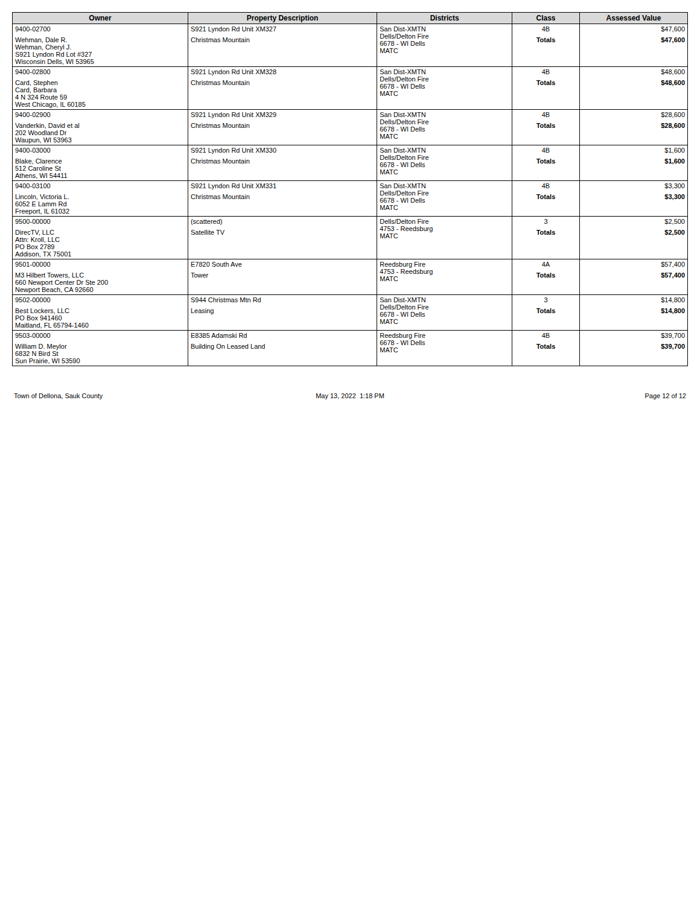| Owner | Property Description | Districts | Class | Assessed Value |
| --- | --- | --- | --- | --- |
| 9400-02700 Wehman, Dale R. Wehman, Cheryl J. S921 Lyndon Rd Lot #327 Wisconsin Dells, WI 53965 | S921 Lyndon Rd Unit XM327 Christmas Mountain | San Dist-XMTN Dells/Delton Fire 6678 - WI Dells MATC | 4B Totals | $47,600 $47,600 |
| 9400-02800 Card, Stephen Card, Barbara 4 N 324 Route 59 West Chicago, IL 60185 | S921 Lyndon Rd Unit XM328 Christmas Mountain | San Dist-XMTN Dells/Delton Fire 6678 - WI Dells MATC | 4B Totals | $48,600 $48,600 |
| 9400-02900 Vanderkin, David et al 202 Woodland Dr Waupun, WI 53963 | S921 Lyndon Rd Unit XM329 Christmas Mountain | San Dist-XMTN Dells/Delton Fire 6678 - WI Dells MATC | 4B Totals | $28,600 $28,600 |
| 9400-03000 Blake, Clarence 512 Caroline St Athens, WI 54411 | S921 Lyndon Rd Unit XM330 Christmas Mountain | San Dist-XMTN Dells/Delton Fire 6678 - WI Dells MATC | 4B Totals | $1,600 $1,600 |
| 9400-03100 Lincoln, Victoria L. 6052 E Lamm Rd Freeport, IL 61032 | S921 Lyndon Rd Unit XM331 Christmas Mountain | San Dist-XMTN Dells/Delton Fire 6678 - WI Dells MATC | 4B Totals | $3,300 $3,300 |
| 9500-00000 DirecTV, LLC Attn: Kroll, LLC PO Box 2789 Addison, TX 75001 | (scattered) Satellite TV | Dells/Delton Fire 4753 - Reedsburg MATC | 3 Totals | $2,500 $2,500 |
| 9501-00000 M3 Hilbert Towers, LLC 660 Newport Center Dr Ste 200 Newport Beach, CA 92660 | E7820 South Ave Tower | Reedsburg Fire 4753 - Reedsburg MATC | 4A Totals | $57,400 $57,400 |
| 9502-00000 Best Lockers, LLC PO Box 941460 Maitland, FL 65794-1460 | S944 Christmas Mtn Rd Leasing | San Dist-XMTN Dells/Delton Fire 6678 - WI Dells MATC | 3 Totals | $14,800 $14,800 |
| 9503-00000 William D. Meylor 6832 N Bird St Sun Prairie, WI 53590 | E8385 Adamski Rd Building On Leased Land | Reedsburg Fire 6678 - WI Dells MATC | 4B Totals | $39,700 $39,700 |
| Town of Dellona, Sauk County | May 13, 2022 1:18 PM | Page 12 of 12 |